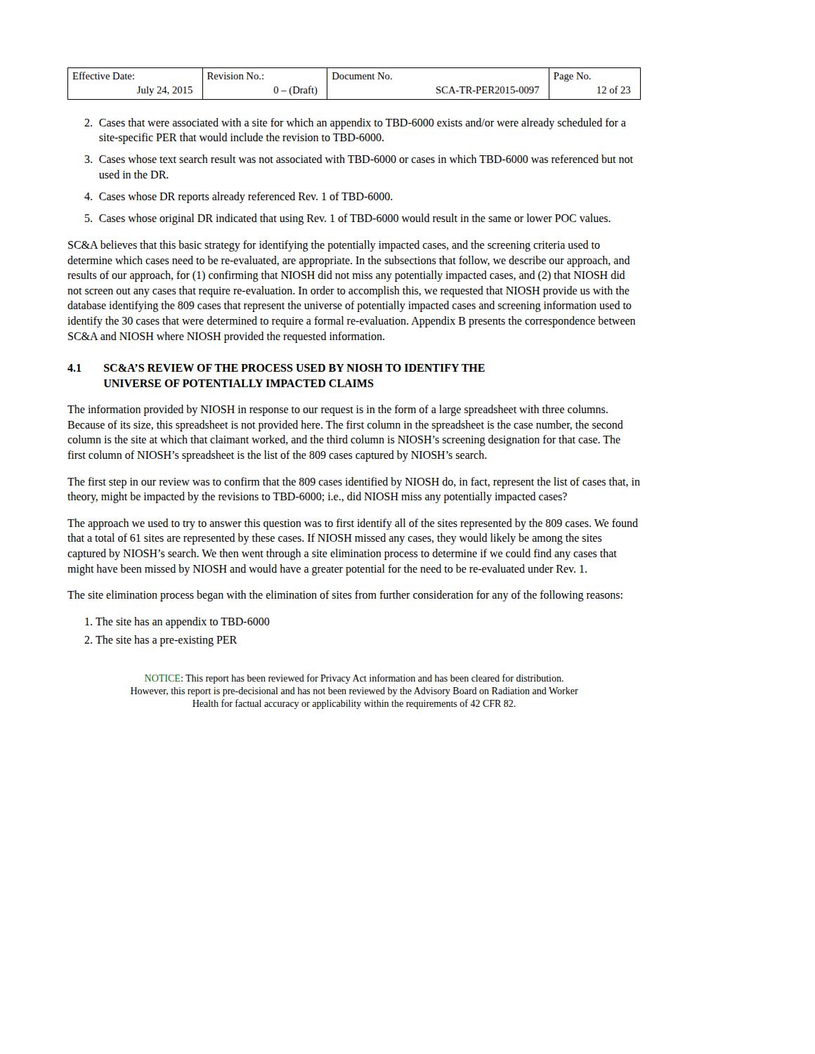| Effective Date: July 24, 2015 | Revision No.: 0 – (Draft) | Document No. SCA-TR-PER2015-0097 | Page No. 12 of 23 |
Cases that were associated with a site for which an appendix to TBD-6000 exists and/or were already scheduled for a site-specific PER that would include the revision to TBD-6000.
Cases whose text search result was not associated with TBD-6000 or cases in which TBD-6000 was referenced but not used in the DR.
Cases whose DR reports already referenced Rev. 1 of TBD-6000.
Cases whose original DR indicated that using Rev. 1 of TBD-6000 would result in the same or lower POC values.
SC&A believes that this basic strategy for identifying the potentially impacted cases, and the screening criteria used to determine which cases need to be re-evaluated, are appropriate. In the subsections that follow, we describe our approach, and results of our approach, for (1) confirming that NIOSH did not miss any potentially impacted cases, and (2) that NIOSH did not screen out any cases that require re-evaluation. In order to accomplish this, we requested that NIOSH provide us with the database identifying the 809 cases that represent the universe of potentially impacted cases and screening information used to identify the 30 cases that were determined to require a formal re-evaluation. Appendix B presents the correspondence between SC&A and NIOSH where NIOSH provided the requested information.
4.1 SC&A’S REVIEW OF THE PROCESS USED BY NIOSH TO IDENTIFY THE UNIVERSE OF POTENTIALLY IMPACTED CLAIMS
The information provided by NIOSH in response to our request is in the form of a large spreadsheet with three columns. Because of its size, this spreadsheet is not provided here. The first column in the spreadsheet is the case number, the second column is the site at which that claimant worked, and the third column is NIOSH’s screening designation for that case. The first column of NIOSH’s spreadsheet is the list of the 809 cases captured by NIOSH’s search.
The first step in our review was to confirm that the 809 cases identified by NIOSH do, in fact, represent the list of cases that, in theory, might be impacted by the revisions to TBD-6000; i.e., did NIOSH miss any potentially impacted cases?
The approach we used to try to answer this question was to first identify all of the sites represented by the 809 cases. We found that a total of 61 sites are represented by these cases. If NIOSH missed any cases, they would likely be among the sites captured by NIOSH’s search. We then went through a site elimination process to determine if we could find any cases that might have been missed by NIOSH and would have a greater potential for the need to be re-evaluated under Rev. 1.
The site elimination process began with the elimination of sites from further consideration for any of the following reasons:
The site has an appendix to TBD-6000
The site has a pre-existing PER
NOTICE: This report has been reviewed for Privacy Act information and has been cleared for distribution.
However, this report is pre-decisional and has not been reviewed by the Advisory Board on Radiation and Worker
Health for factual accuracy or applicability within the requirements of 42 CFR 82.